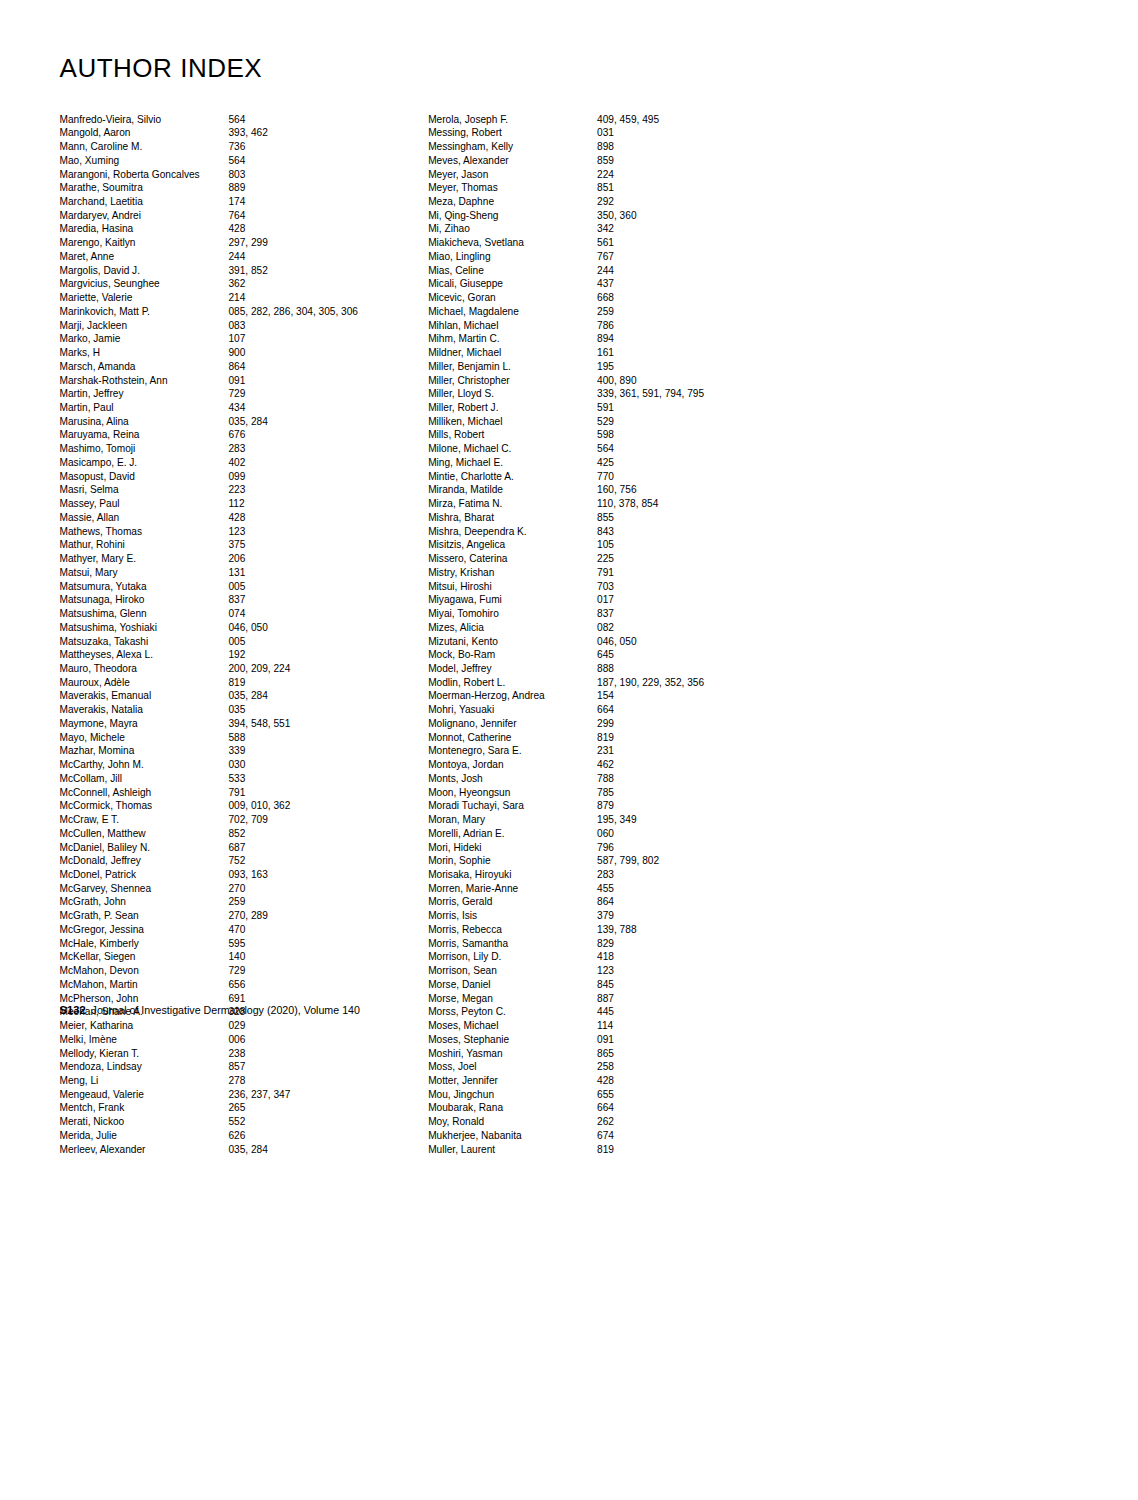AUTHOR INDEX
| Manfredo-Vieira, Silvio | 564 |
| Mangold, Aaron | 393, 462 |
| Mann, Caroline M. | 736 |
| Mao, Xuming | 564 |
| Marangoni, Roberta Goncalves | 803 |
| Marathe, Soumitra | 889 |
| Marchand, Laetitia | 174 |
| Mardaryev, Andrei | 764 |
| Maredia, Hasina | 428 |
| Marengo, Kaitlyn | 297, 299 |
| Maret, Anne | 244 |
| Margolis, David J. | 391, 852 |
| Margvicius, Seunghee | 362 |
| Mariette, Valerie | 214 |
| Marinkovich, Matt P. | 085, 282, 286, 304, 305, 306 |
| Marji, Jackleen | 083 |
| Marko, Jamie | 107 |
| Marks, H | 900 |
| Marsch, Amanda | 864 |
| Marshak-Rothstein, Ann | 091 |
| Martin, Jeffrey | 729 |
| Martin, Paul | 434 |
| Marusina, Alina | 035, 284 |
| Maruyama, Reina | 676 |
| Mashimo, Tomoji | 283 |
| Masicampo, E. J. | 402 |
| Masopust, David | 099 |
| Masri, Selma | 223 |
| Massey, Paul | 112 |
| Massie, Allan | 428 |
| Mathews, Thomas | 123 |
| Mathur, Rohini | 375 |
| Mathyer, Mary E. | 206 |
| Matsui, Mary | 131 |
| Matsumura, Yutaka | 005 |
| Matsunaga, Hiroko | 837 |
| Matsushima, Glenn | 074 |
| Matsushima, Yoshiaki | 046, 050 |
| Matsuzaka, Takashi | 005 |
| Mattheyses, Alexa L. | 192 |
| Mauro, Theodora | 200, 209, 224 |
| Mauroux, Adèle | 819 |
| Maverakis, Emanual | 035, 284 |
| Maverakis, Natalia | 035 |
| Maymone, Mayra | 394, 548, 551 |
| Mayo, Michele | 588 |
| Mazhar, Momina | 339 |
| McCarthy, John M. | 030 |
| McCollam, Jill | 533 |
| McConnell, Ashleigh | 791 |
| McCormick, Thomas | 009, 010, 362 |
| McCraw, E T. | 702, 709 |
| McCullen, Matthew | 852 |
| McDaniel, Baliley N. | 687 |
| McDonald, Jeffrey | 752 |
| McDonel, Patrick | 093, 163 |
| McGarvey, Shennea | 270 |
| McGrath, John | 259 |
| McGrath, P. Sean | 270, 289 |
| McGregor, Jessina | 470 |
| McHale, Kimberly | 595 |
| McKellar, Siegen | 140 |
| McMahon, Devon | 729 |
| McMahon, Martin | 656 |
| McPherson, John | 691 |
| Meehan, Shane A. | 328 |
| Meier, Katharina | 029 |
| Melki, Imène | 006 |
| Mellody, Kieran T. | 238 |
| Mendoza, Lindsay | 857 |
| Meng, Li | 278 |
| Mengeaud, Valerie | 236, 237, 347 |
| Mentch, Frank | 265 |
| Merati, Nickoo | 552 |
| Merida, Julie | 626 |
| Merleev, Alexander | 035, 284 |
| Merola, Joseph F. | 409, 459, 495 |
| Messing, Robert | 031 |
| Messingham, Kelly | 898 |
| Meves, Alexander | 859 |
| Meyer, Jason | 224 |
| Meyer, Thomas | 851 |
| Meza, Daphne | 292 |
| Mi, Qing-Sheng | 350, 360 |
| Mi, Zihao | 342 |
| Miakicheva, Svetlana | 561 |
| Miao, Lingling | 767 |
| Mias, Celine | 244 |
| Micali, Giuseppe | 437 |
| Micevic, Goran | 668 |
| Michael, Magdalene | 259 |
| Mihlan, Michael | 786 |
| Mihm, Martin C. | 894 |
| Mildner, Michael | 161 |
| Miller, Benjamin L. | 195 |
| Miller, Christopher | 400, 890 |
| Miller, Lloyd S. | 339, 361, 591, 794, 795 |
| Miller, Robert J. | 591 |
| Milliken, Michael | 529 |
| Mills, Robert | 598 |
| Milone, Michael C. | 564 |
| Ming, Michael E. | 425 |
| Mintie, Charlotte A. | 770 |
| Miranda, Matilde | 160, 756 |
| Mirza, Fatima N. | 110, 378, 854 |
| Mishra, Bharat | 855 |
| Mishra, Deependra K. | 843 |
| Misitzis, Angelica | 105 |
| Missero, Caterina | 225 |
| Mistry, Krishan | 791 |
| Mitsui, Hiroshi | 703 |
| Miyagawa, Fumi | 017 |
| Miyai, Tomohiro | 837 |
| Mizes, Alicia | 082 |
| Mizutani, Kento | 046, 050 |
| Mock, Bo-Ram | 645 |
| Model, Jeffrey | 888 |
| Modlin, Robert L. | 187, 190, 229, 352, 356 |
| Moerman-Herzog, Andrea | 154 |
| Mohri, Yasuaki | 664 |
| Molignano, Jennifer | 299 |
| Monnot, Catherine | 819 |
| Montenegro, Sara E. | 231 |
| Montoya, Jordan | 462 |
| Monts, Josh | 788 |
| Moon, Hyeongsun | 785 |
| Moradi Tuchayi, Sara | 879 |
| Moran, Mary | 195, 349 |
| Morelli, Adrian E. | 060 |
| Mori, Hideki | 796 |
| Morin, Sophie | 587, 799, 802 |
| Morisaka, Hiroyuki | 283 |
| Morren, Marie-Anne | 455 |
| Morris, Gerald | 864 |
| Morris, Isis | 379 |
| Morris, Rebecca | 139, 788 |
| Morris, Samantha | 829 |
| Morrison, Lily D. | 418 |
| Morrison, Sean | 123 |
| Morse, Daniel | 845 |
| Morse, Megan | 887 |
| Morss, Peyton C. | 445 |
| Moses, Michael | 114 |
| Moses, Stephanie | 091 |
| Moshiri, Yasman | 865 |
| Moss, Joel | 258 |
| Motter, Jennifer | 428 |
| Mou, Jingchun | 655 |
| Moubarak, Rana | 664 |
| Moy, Ronald | 262 |
| Mukherjee, Nabanita | 674 |
| Muller, Laurent | 819 |
S132 Journal of Investigative Dermatology (2020), Volume 140